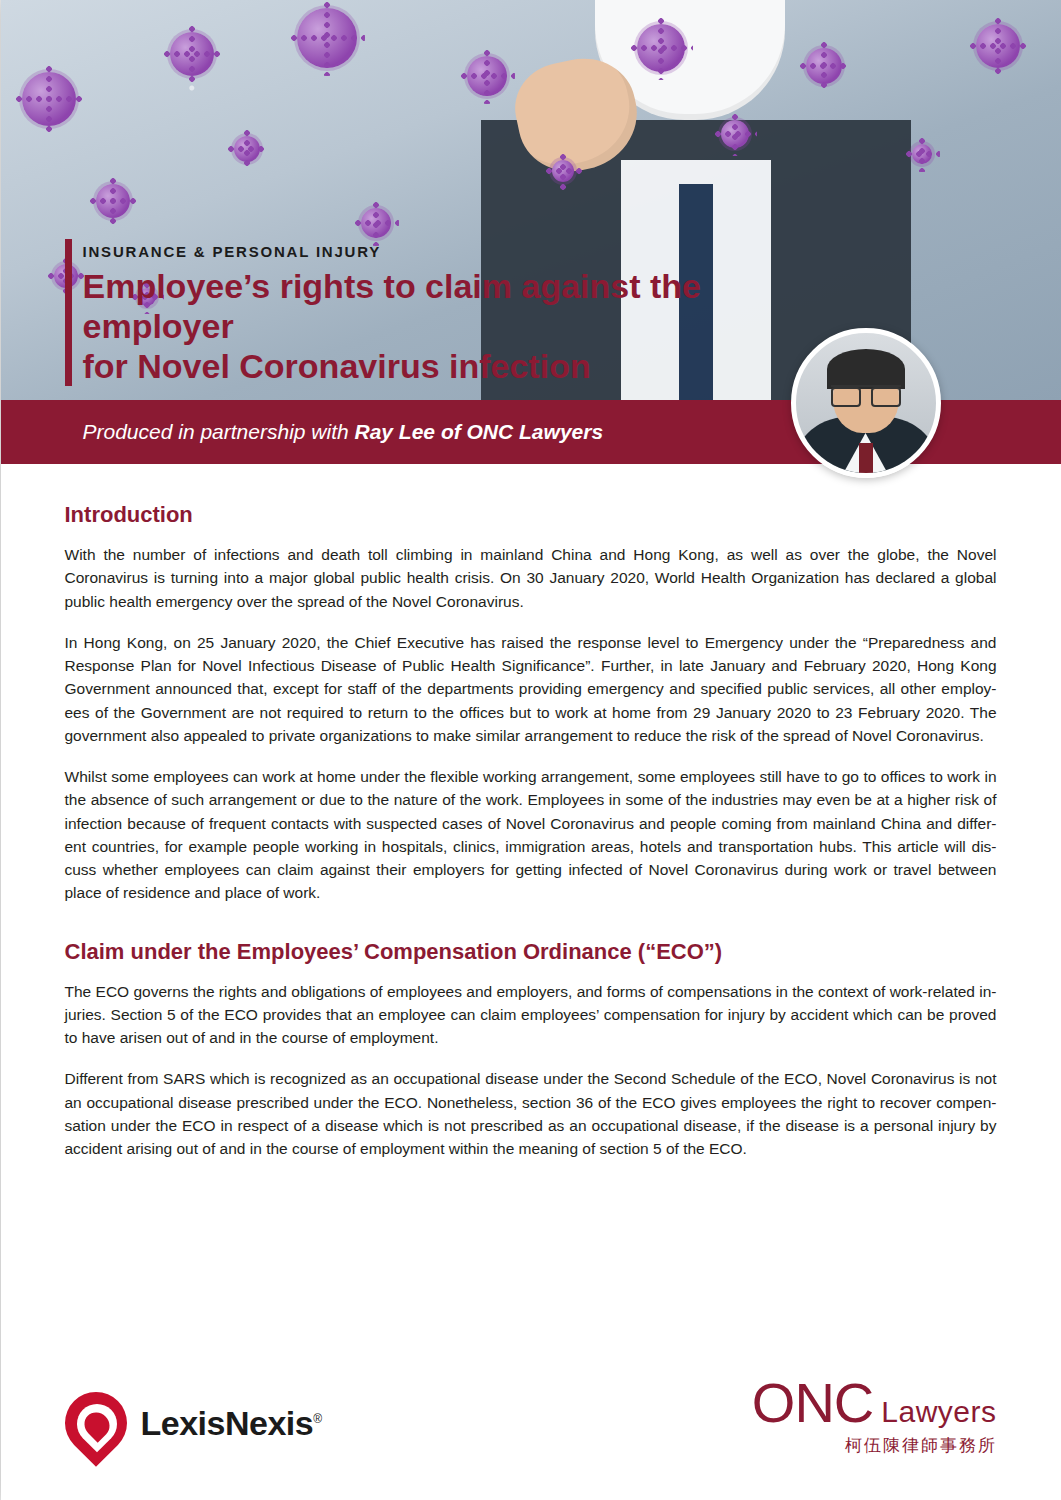Insurance & Personal Injury
Employee’s rights to claim against the employer
for Novel Coronavirus infection
Produced in partnership with Ray Lee of ONC Lawyers
Introduction
With the number of infections and death toll climbing in mainland China and Hong Kong, as well as over the globe, the Novel Coronavirus is turning into a major global public health crisis. On 30 January 2020, World Health Organization has declared a global public health emergency over the spread of the Novel Coronavirus.
In Hong Kong, on 25 January 2020, the Chief Executive has raised the response level to Emergency under the “Preparedness and Response Plan for Novel Infectious Disease of Public Health Significance”. Further, in late January and February 2020, Hong Kong Government announced that, except for staff of the departments providing emergency and specified public services, all other employees of the Government are not required to return to the offices but to work at home from 29 January 2020 to 23 February 2020. The government also appealed to private organizations to make similar arrangement to reduce the risk of the spread of Novel Coronavirus.
Whilst some employees can work at home under the flexible working arrangement, some employees still have to go to offices to work in the absence of such arrangement or due to the nature of the work. Employees in some of the industries may even be at a higher risk of infection because of frequent contacts with suspected cases of Novel Coronavirus and people coming from mainland China and different countries, for example people working in hospitals, clinics, immigration areas, hotels and transportation hubs. This article will discuss whether employees can claim against their employers for getting infected of Novel Coronavirus during work or travel between place of residence and place of work.
Claim under the Employees’ Compensation Ordinance (“ECO”)
The ECO governs the rights and obligations of employees and employers, and forms of compensations in the context of work-related injuries. Section 5 of the ECO provides that an employee can claim employees’ compensation for injury by accident which can be proved to have arisen out of and in the course of employment.
Different from SARS which is recognized as an occupational disease under the Second Schedule of the ECO, Novel Coronavirus is not an occupational disease prescribed under the ECO. Nonetheless, section 36 of the ECO gives employees the right to recover compensation under the ECO in respect of a disease which is not prescribed as an occupational disease, if the disease is a personal injury by accident arising out of and in the course of employment within the meaning of section 5 of the ECO.
LexisNexis®
ONC Lawyers
柯伍陳律師事務所